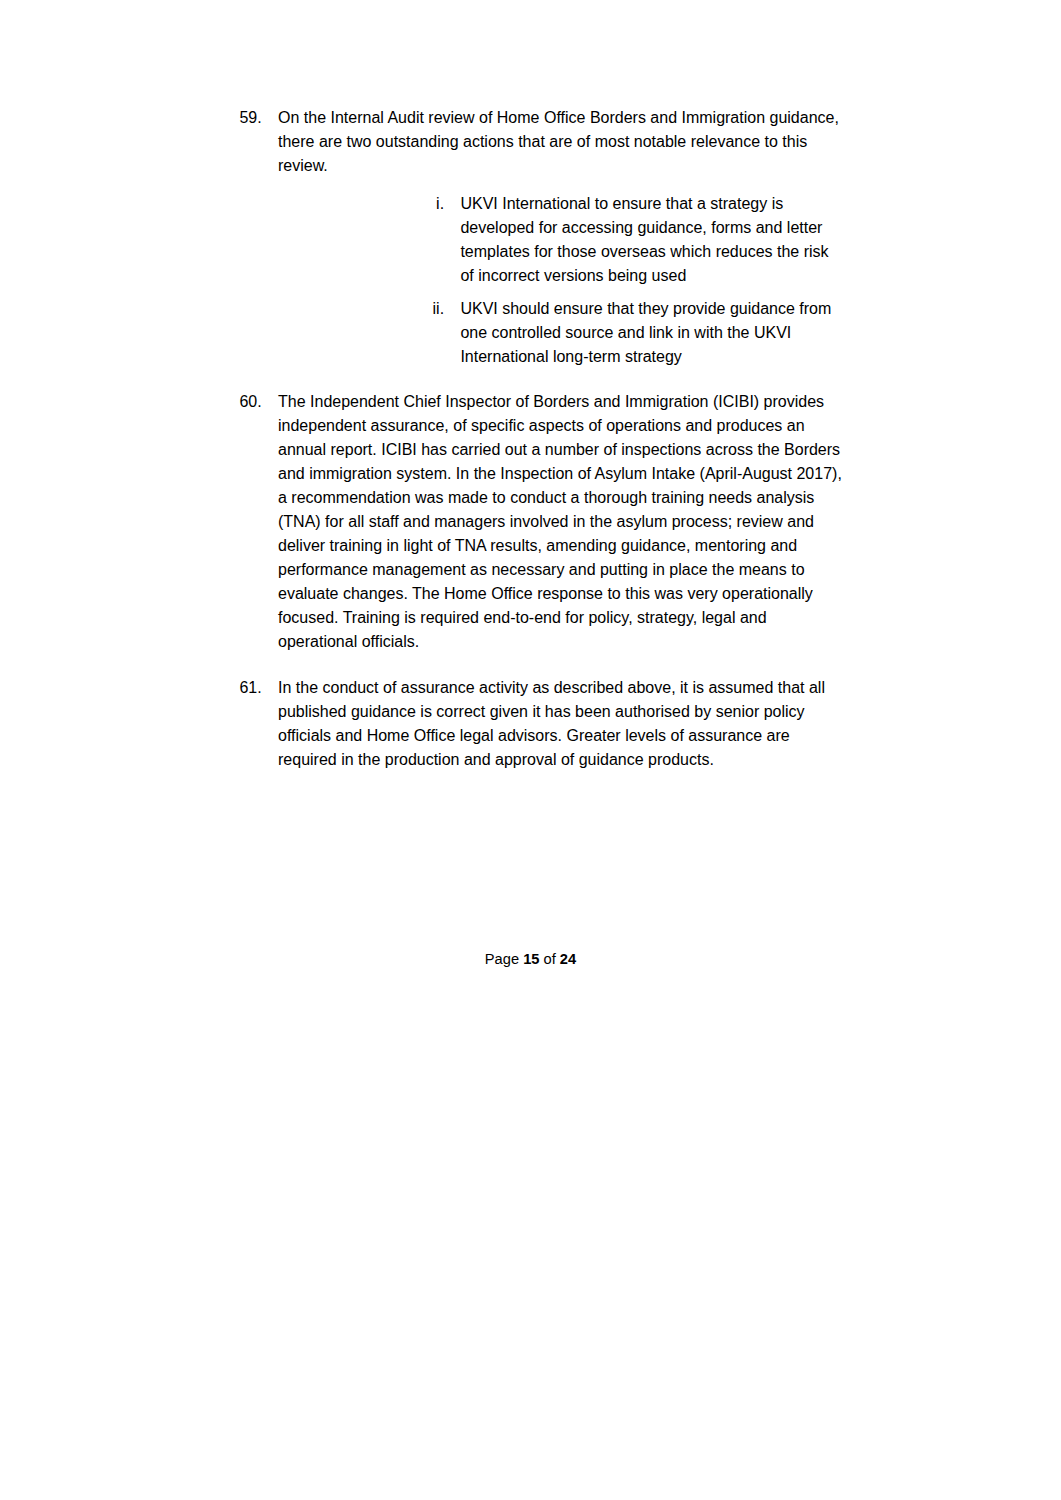59. On the Internal Audit review of Home Office Borders and Immigration guidance, there are two outstanding actions that are of most notable relevance to this review.
i. UKVI International to ensure that a strategy is developed for accessing guidance, forms and letter templates for those overseas which reduces the risk of incorrect versions being used
ii. UKVI should ensure that they provide guidance from one controlled source and link in with the UKVI International long-term strategy
60. The Independent Chief Inspector of Borders and Immigration (ICIBI) provides independent assurance, of specific aspects of operations and produces an annual report. ICIBI has carried out a number of inspections across the Borders and immigration system. In the Inspection of Asylum Intake (April-August 2017), a recommendation was made to conduct a thorough training needs analysis (TNA) for all staff and managers involved in the asylum process; review and deliver training in light of TNA results, amending guidance, mentoring and performance management as necessary and putting in place the means to evaluate changes. The Home Office response to this was very operationally focused. Training is required end-to-end for policy, strategy, legal and operational officials.
61. In the conduct of assurance activity as described above, it is assumed that all published guidance is correct given it has been authorised by senior policy officials and Home Office legal advisors. Greater levels of assurance are required in the production and approval of guidance products.
Page 15 of 24